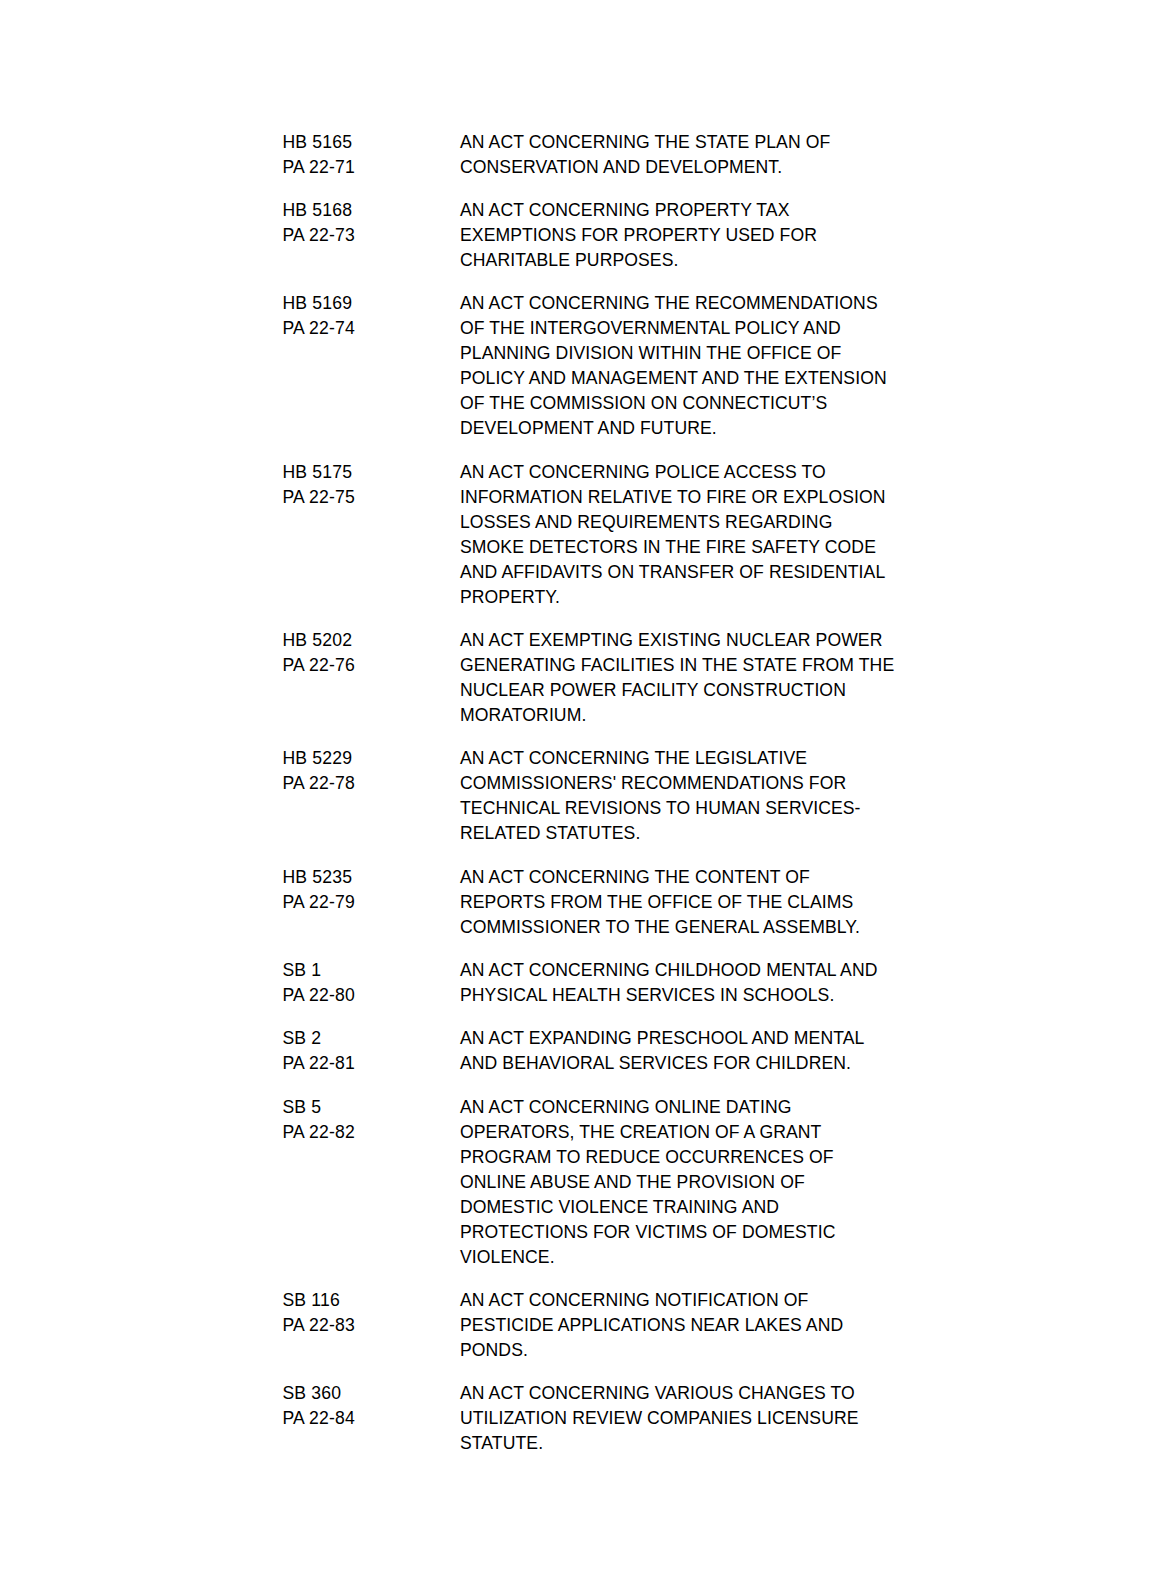| HB 5165 PA 22-71 | AN ACT CONCERNING THE STATE PLAN OF CONSERVATION AND DEVELOPMENT. |
| HB 5168 PA 22-73 | AN ACT CONCERNING PROPERTY TAX EXEMPTIONS FOR PROPERTY USED FOR CHARITABLE PURPOSES. |
| HB 5169 PA 22-74 | AN ACT CONCERNING THE RECOMMENDATIONS OF THE INTERGOVERNMENTAL POLICY AND PLANNING DIVISION WITHIN THE OFFICE OF POLICY AND MANAGEMENT AND THE EXTENSION OF THE COMMISSION ON CONNECTICUT’S DEVELOPMENT AND FUTURE. |
| HB 5175 PA 22-75 | AN ACT CONCERNING POLICE ACCESS TO INFORMATION RELATIVE TO FIRE OR EXPLOSION LOSSES AND REQUIREMENTS REGARDING SMOKE DETECTORS IN THE FIRE SAFETY CODE AND AFFIDAVITS ON TRANSFER OF RESIDENTIAL PROPERTY. |
| HB 5202 PA 22-76 | AN ACT EXEMPTING EXISTING NUCLEAR POWER GENERATING FACILITIES IN THE STATE FROM THE NUCLEAR POWER FACILITY CONSTRUCTION MORATORIUM. |
| HB 5229 PA 22-78 | AN ACT CONCERNING THE LEGISLATIVE COMMISSIONERS' RECOMMENDATIONS FOR TECHNICAL REVISIONS TO HUMAN SERVICES-RELATED STATUTES. |
| HB 5235 PA 22-79 | AN ACT CONCERNING THE CONTENT OF REPORTS FROM THE OFFICE OF THE CLAIMS COMMISSIONER TO THE GENERAL ASSEMBLY. |
| SB 1 PA 22-80 | AN ACT CONCERNING CHILDHOOD MENTAL AND PHYSICAL HEALTH SERVICES IN SCHOOLS. |
| SB 2 PA 22-81 | AN ACT EXPANDING PRESCHOOL AND MENTAL AND BEHAVIORAL SERVICES FOR CHILDREN. |
| SB 5 PA 22-82 | AN ACT CONCERNING ONLINE DATING OPERATORS, THE CREATION OF A GRANT PROGRAM TO REDUCE OCCURRENCES OF ONLINE ABUSE AND THE PROVISION OF DOMESTIC VIOLENCE TRAINING AND PROTECTIONS FOR VICTIMS OF DOMESTIC VIOLENCE. |
| SB 116 PA 22-83 | AN ACT CONCERNING NOTIFICATION OF PESTICIDE APPLICATIONS NEAR LAKES AND PONDS. |
| SB 360 PA 22-84 | AN ACT CONCERNING VARIOUS CHANGES TO UTILIZATION REVIEW COMPANIES LICENSURE STATUTE. |